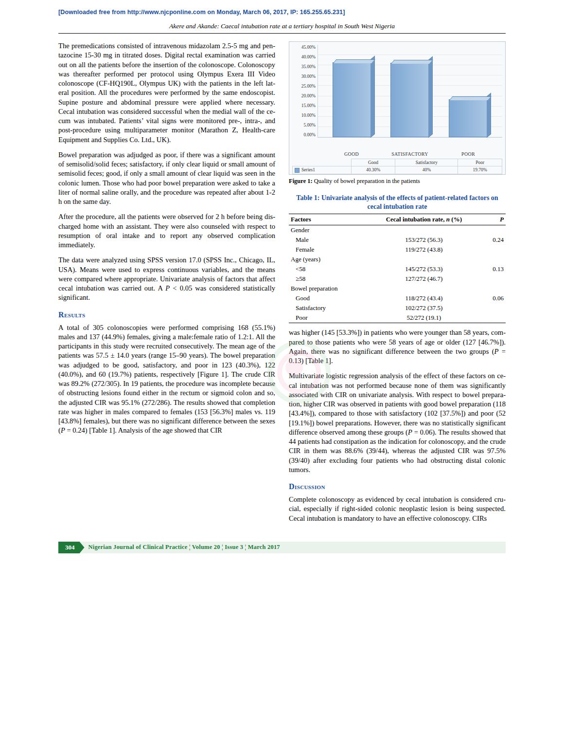[Downloaded free from http://www.njcponline.com on Monday, March 06, 2017, IP: 165.255.65.231]
Akere and Akande: Caecal intubation rate at a tertiary hospital in South West Nigeria
The premedications consisted of intravenous midazolam 2.5-5 mg and pentazocine 15-30 mg in titrated doses. Digital rectal examination was carried out on all the patients before the insertion of the colonoscope. Colonoscopy was thereafter performed per protocol using Olympus Exera III Video colonoscope (CF-HQ190L, Olympus UK) with the patients in the left lateral position. All the procedures were performed by the same endoscopist. Supine posture and abdominal pressure were applied where necessary. Cecal intubation was considered successful when the medial wall of the cecum was intubated. Patients’ vital signs were monitored pre-, intra-, and post-procedure using multiparameter monitor (Marathon Z, Health-care Equipment and Supplies Co. Ltd., UK).
Bowel preparation was adjudged as poor, if there was a significant amount of semisolid/solid feces; satisfactory, if only clear liquid or small amount of semisolid feces; good, if only a small amount of clear liquid was seen in the colonic lumen. Those who had poor bowel preparation were asked to take a liter of normal saline orally, and the procedure was repeated after about 1-2 h on the same day.
After the procedure, all the patients were observed for 2 h before being discharged home with an assistant. They were also counseled with respect to resumption of oral intake and to report any observed complication immediately.
The data were analyzed using SPSS version 17.0 (SPSS Inc., Chicago, IL, USA). Means were used to express continuous variables, and the means were compared where appropriate. Univariate analysis of factors that affect cecal intubation was carried out. A P < 0.05 was considered statistically significant.
Results
A total of 305 colonoscopies were performed comprising 168 (55.1%) males and 137 (44.9%) females, giving a male:female ratio of 1.2:1. All the participants in this study were recruited consecutively. The mean age of the patients was 57.5 ± 14.0 years (range 15–90 years). The bowel preparation was adjudged to be good, satisfactory, and poor in 123 (40.3%), 122 (40.0%), and 60 (19.7%) patients, respectively [Figure 1]. The crude CIR was 89.2% (272/305). In 19 patients, the procedure was incomplete because of obstructing lesions found either in the rectum or sigmoid colon and so, the adjusted CIR was 95.1% (272/286). The results showed that completion rate was higher in males compared to females (153 [56.3%] males vs. 119 [43.8%] females), but there was no significant difference between the sexes (P = 0.24) [Table 1]. Analysis of the age showed that CIR
45.00% 40.00% 35.00% 30.00% 25.00% 20.00% 15.00% 10.00% 5.00% 0.00%
GOOD SATISFACTORY POOR
| | Good | Satisfactory | Poor |
| Series1 | 40.30% | 40% | 19.70% |
Figure 1: Quality of bowel preparation in the patients
Table 1: Univariate analysis of the effects of patient-related factors on cecal intubation rate
| Factors | Cecal intubation rate, n (%) | P |
| --- | --- | --- |
| Gender | | |
| Male | 153/272 (56.3) | 0.24 |
| Female | 119/272 (43.8) | |
| Age (years) | | |
| <58 | 145/272 (53.3) | 0.13 |
| ≥58 | 127/272 (46.7) | |
| Bowel preparation | | |
| Good | 118/272 (43.4) | 0.06 |
| Satisfactory | 102/272 (37.5) | |
| Poor | 52/272 (19.1) | |
was higher (145 [53.3%]) in patients who were younger than 58 years, compared to those patients who were 58 years of age or older (127 [46.7%]). Again, there was no significant difference between the two groups (P = 0.13) [Table 1].
Multivariate logistic regression analysis of the effect of these factors on cecal intubation was not performed because none of them was significantly associated with CIR on univariate analysis. With respect to bowel preparation, higher CIR was observed in patients with good bowel preparation (118 [43.4%]), compared to those with satisfactory (102 [37.5%]) and poor (52 [19.1%]) bowel preparations. However, there was no statistically significant difference observed among these groups (P = 0.06). The results showed that 44 patients had constipation as the indication for colonoscopy, and the crude CIR in them was 88.6% (39/44), whereas the adjusted CIR was 97.5% (39/40) after excluding four patients who had obstructing distal colonic tumors.
Discussion
Complete colonoscopy as evidenced by cecal intubation is considered crucial, especially if right-sided colonic neoplastic lesion is being suspected. Cecal intubation is mandatory to have an effective colonoscopy. CIRs
304
Nigerian Journal of Clinical Practice ¦ Volume 20 ¦ Issue 3 ¦ March 2017